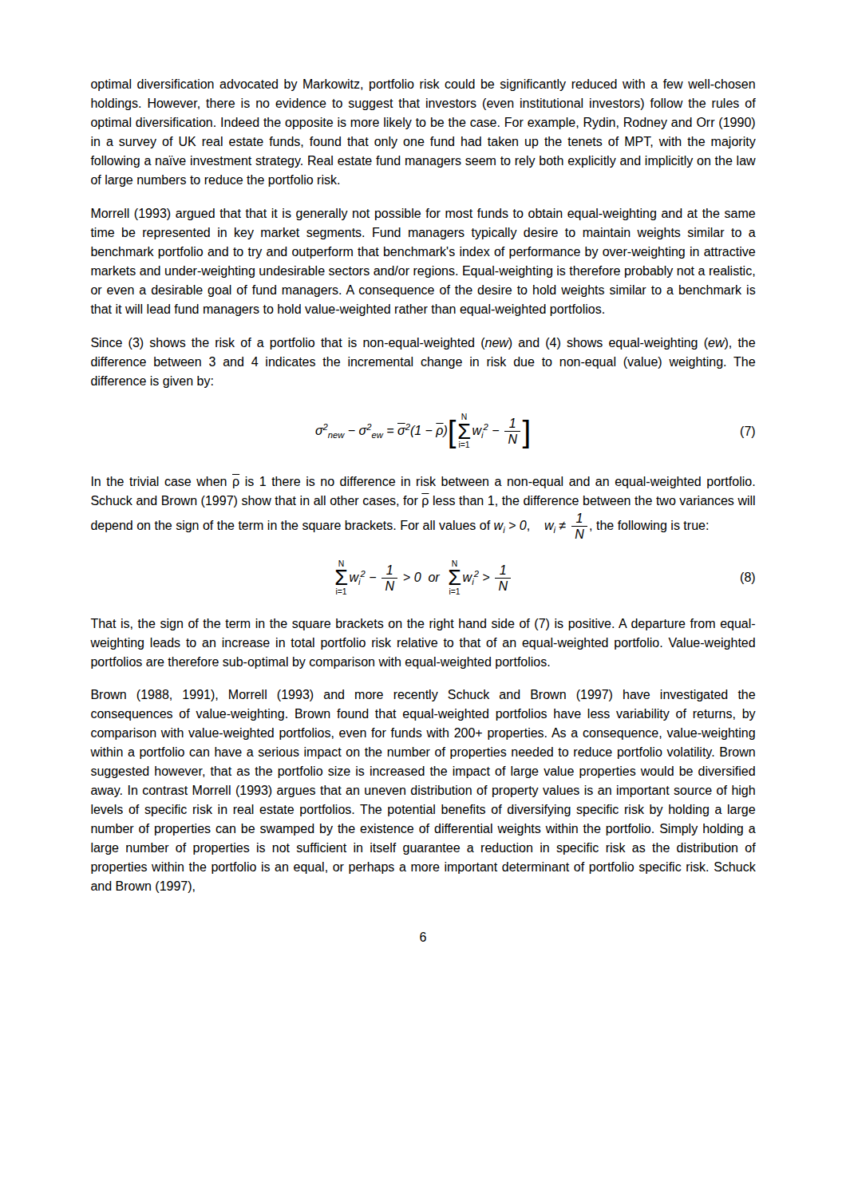optimal diversification advocated by Markowitz, portfolio risk could be significantly reduced with a few well-chosen holdings. However, there is no evidence to suggest that investors (even institutional investors) follow the rules of optimal diversification. Indeed the opposite is more likely to be the case. For example, Rydin, Rodney and Orr (1990) in a survey of UK real estate funds, found that only one fund had taken up the tenets of MPT, with the majority following a naïve investment strategy. Real estate fund managers seem to rely both explicitly and implicitly on the law of large numbers to reduce the portfolio risk.
Morrell (1993) argued that that it is generally not possible for most funds to obtain equal-weighting and at the same time be represented in key market segments. Fund managers typically desire to maintain weights similar to a benchmark portfolio and to try and outperform that benchmark's index of performance by over-weighting in attractive markets and under-weighting undesirable sectors and/or regions. Equal-weighting is therefore probably not a realistic, or even a desirable goal of fund managers. A consequence of the desire to hold weights similar to a benchmark is that it will lead fund managers to hold value-weighted rather than equal-weighted portfolios.
Since (3) shows the risk of a portfolio that is non-equal-weighted (new) and (4) shows equal-weighting (ew), the difference between 3 and 4 indicates the incremental change in risk due to non-equal (value) weighting. The difference is given by:
σ2new − σ2ew = σ2(1 − ρ)[NΣi=1wi2 − 1 N] (7)
In the trivial case when ρ is 1 there is no difference in risk between a non-equal and an equal-weighted portfolio. Schuck and Brown (1997) show that in all other cases, for ρ less than 1, the difference between the two variances will depend on the sign of the term in the square brackets. For all values of wi > 0, wi ≠ 1 N, the following is true:
NΣi=1wi2 − 1 N > 0 or NΣi=1wi2 > 1 N (8)
That is, the sign of the term in the square brackets on the right hand side of (7) is positive. A departure from equal-weighting leads to an increase in total portfolio risk relative to that of an equal-weighted portfolio. Value-weighted portfolios are therefore sub-optimal by comparison with equal-weighted portfolios.
Brown (1988, 1991), Morrell (1993) and more recently Schuck and Brown (1997) have investigated the consequences of value-weighting. Brown found that equal-weighted portfolios have less variability of returns, by comparison with value-weighted portfolios, even for funds with 200+ properties. As a consequence, value-weighting within a portfolio can have a serious impact on the number of properties needed to reduce portfolio volatility. Brown suggested however, that as the portfolio size is increased the impact of large value properties would be diversified away. In contrast Morrell (1993) argues that an uneven distribution of property values is an important source of high levels of specific risk in real estate portfolios. The potential benefits of diversifying specific risk by holding a large number of properties can be swamped by the existence of differential weights within the portfolio. Simply holding a large number of properties is not sufficient in itself guarantee a reduction in specific risk as the distribution of properties within the portfolio is an equal, or perhaps a more important determinant of portfolio specific risk. Schuck and Brown (1997),
6